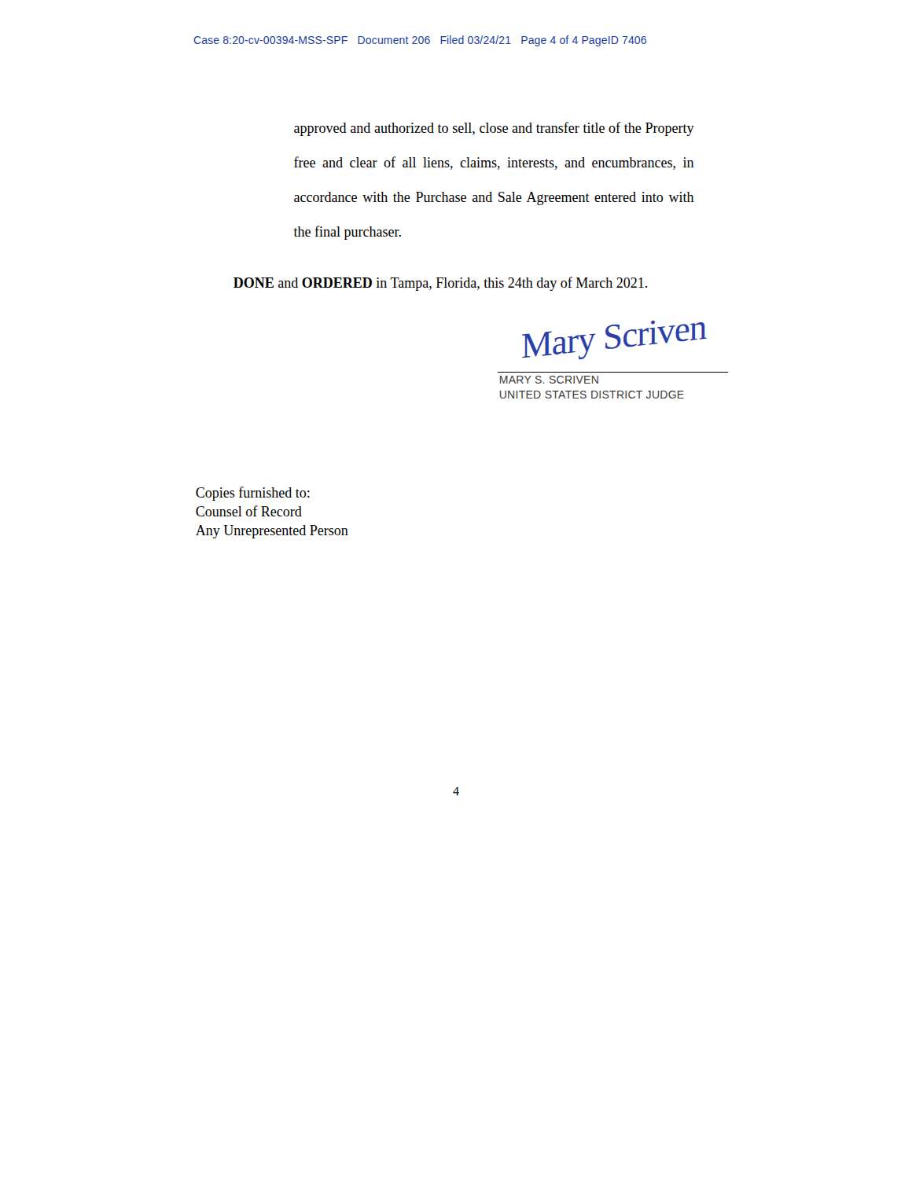Case 8:20-cv-00394-MSS-SPF Document 206 Filed 03/24/21 Page 4 of 4 PageID 7406
approved and authorized to sell, close and transfer title of the Property free and clear of all liens, claims, interests, and encumbrances, in accordance with the Purchase and Sale Agreement entered into with the final purchaser.
DONE and ORDERED in Tampa, Florida, this 24th day of March 2021.
Mary Scriven
MARY S. SCRIVEN
UNITED STATES DISTRICT JUDGE
Copies furnished to:
Counsel of Record
Any Unrepresented Person
4